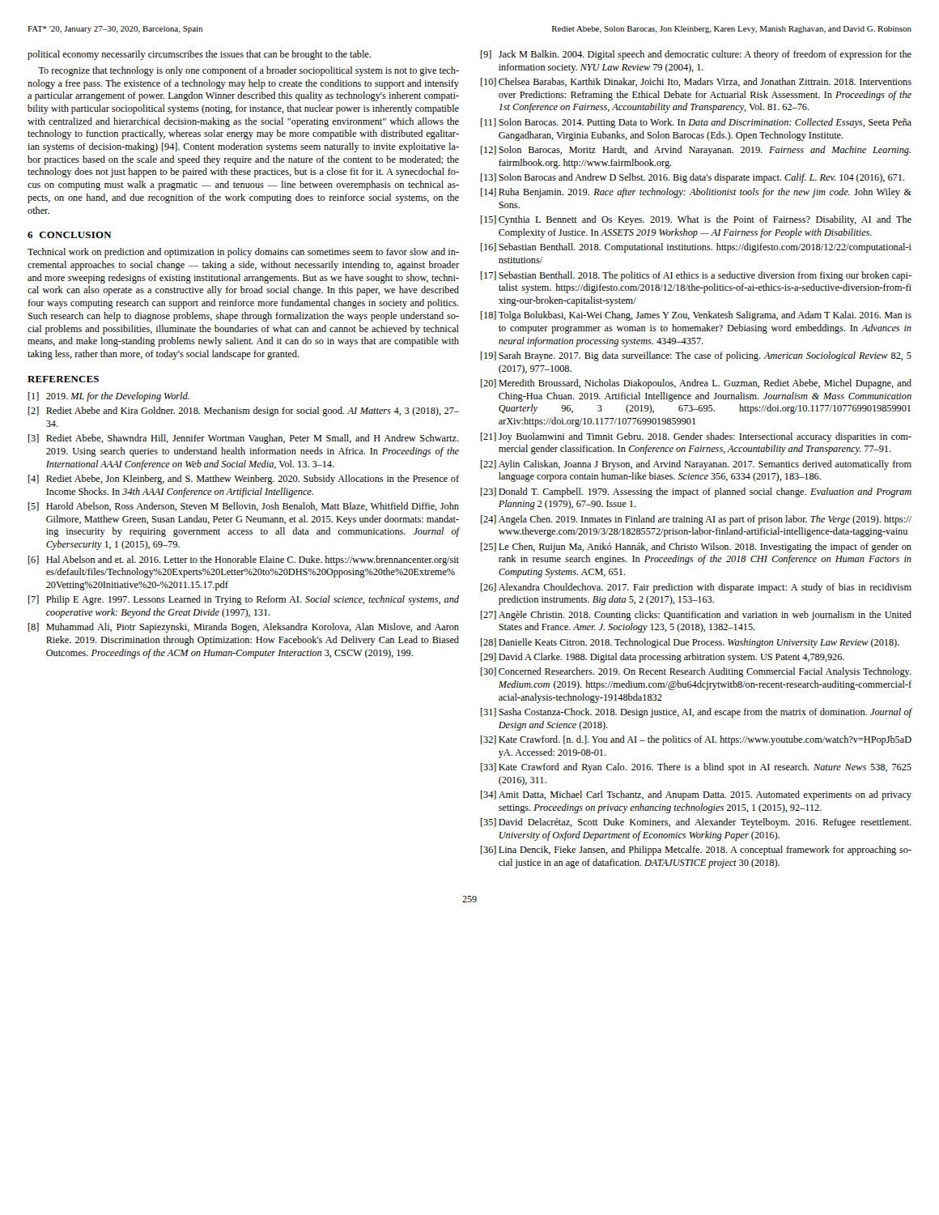FAT* '20, January 27–30, 2020, Barcelona, Spain
Rediet Abebe, Solon Barocas, Jon Kleinberg, Karen Levy, Manish Raghavan, and David G. Robinson
political economy necessarily circumscribes the issues that can be brought to the table.
To recognize that technology is only one component of a broader sociopolitical system is not to give technology a free pass. The existence of a technology may help to create the conditions to support and intensify a particular arrangement of power. Langdon Winner described this quality as technology's inherent compatibility with particular sociopolitical systems (noting, for instance, that nuclear power is inherently compatible with centralized and hierarchical decision-making as the social "operating environment" which allows the technology to function practically, whereas solar energy may be more compatible with distributed egalitarian systems of decision-making) [94]. Content moderation systems seem naturally to invite exploitative labor practices based on the scale and speed they require and the nature of the content to be moderated; the technology does not just happen to be paired with these practices, but is a close fit for it. A synecdochal focus on computing must walk a pragmatic — and tenuous — line between overemphasis on technical aspects, on one hand, and due recognition of the work computing does to reinforce social systems, on the other.
6 CONCLUSION
Technical work on prediction and optimization in policy domains can sometimes seem to favor slow and incremental approaches to social change — taking a side, without necessarily intending to, against broader and more sweeping redesigns of existing institutional arrangements. But as we have sought to show, technical work can also operate as a constructive ally for broad social change. In this paper, we have described four ways computing research can support and reinforce more fundamental changes in society and politics. Such research can help to diagnose problems, shape through formalization the ways people understand social problems and possibilities, illuminate the boundaries of what can and cannot be achieved by technical means, and make long-standing problems newly salient. And it can do so in ways that are compatible with taking less, rather than more, of today's social landscape for granted.
REFERENCES
2019. ML for the Developing World.
Rediet Abebe and Kira Goldner. 2018. Mechanism design for social good. AI Matters 4, 3 (2018), 27–34.
Rediet Abebe, Shawndra Hill, Jennifer Wortman Vaughan, Peter M Small, and H Andrew Schwartz. 2019. Using search queries to understand health information needs in Africa. In Proceedings of the International AAAI Conference on Web and Social Media, Vol. 13. 3–14.
Rediet Abebe, Jon Kleinberg, and S. Matthew Weinberg. 2020. Subsidy Allocations in the Presence of Income Shocks. In 34th AAAI Conference on Artificial Intelligence.
Harold Abelson, Ross Anderson, Steven M Bellovin, Josh Benaloh, Matt Blaze, Whitfield Diffie, John Gilmore, Matthew Green, Susan Landau, Peter G Neumann, et al. 2015. Keys under doormats: mandating insecurity by requiring government access to all data and communications. Journal of Cybersecurity 1, 1 (2015), 69–79.
Hal Abelson and et. al. 2016. Letter to the Honorable Elaine C. Duke. https://www.brennancenter.org/sites/default/files/Technology%20Experts%20Letter%20to%20DHS%20Opposing%20the%20Extreme%20Vetting%20Initiative%20-%2011.15.17.pdf
Philip E Agre. 1997. Lessons Learned in Trying to Reform AI. Social science, technical systems, and cooperative work: Beyond the Great Divide (1997), 131.
Muhammad Ali, Piotr Sapiezynski, Miranda Bogen, Aleksandra Korolova, Alan Mislove, and Aaron Rieke. 2019. Discrimination through Optimization: How Facebook's Ad Delivery Can Lead to Biased Outcomes. Proceedings of the ACM on Human-Computer Interaction 3, CSCW (2019), 199.
Jack M Balkin. 2004. Digital speech and democratic culture: A theory of freedom of expression for the information society. NYU Law Review 79 (2004), 1.
Chelsea Barabas, Karthik Dinakar, Joichi Ito, Madars Virza, and Jonathan Zittrain. 2018. Interventions over Predictions: Reframing the Ethical Debate for Actuarial Risk Assessment. In Proceedings of the 1st Conference on Fairness, Accountability and Transparency, Vol. 81. 62–76.
Solon Barocas. 2014. Putting Data to Work. In Data and Discrimination: Collected Essays, Seeta Peña Gangadharan, Virginia Eubanks, and Solon Barocas (Eds.). Open Technology Institute.
Solon Barocas, Moritz Hardt, and Arvind Narayanan. 2019. Fairness and Machine Learning. fairmlbook.org. http://www.fairmlbook.org.
Solon Barocas and Andrew D Selbst. 2016. Big data's disparate impact. Calif. L. Rev. 104 (2016), 671.
Ruha Benjamin. 2019. Race after technology: Abolitionist tools for the new jim code. John Wiley & Sons.
Cynthia L Bennett and Os Keyes. 2019. What is the Point of Fairness? Disability, AI and The Complexity of Justice. In ASSETS 2019 Workshop — AI Fairness for People with Disabilities.
Sebastian Benthall. 2018. Computational institutions. https://digifesto.com/2018/12/22/computational-institutions/
Sebastian Benthall. 2018. The politics of AI ethics is a seductive diversion from fixing our broken capitalist system. https://digifesto.com/2018/12/18/the-politics-of-ai-ethics-is-a-seductive-diversion-from-fixing-our-broken-capitalist-system/
Tolga Bolukbasi, Kai-Wei Chang, James Y Zou, Venkatesh Saligrama, and Adam T Kalai. 2016. Man is to computer programmer as woman is to homemaker? Debiasing word embeddings. In Advances in neural information processing systems. 4349–4357.
Sarah Brayne. 2017. Big data surveillance: The case of policing. American Sociological Review 82, 5 (2017), 977–1008.
Meredith Broussard, Nicholas Diakopoulos, Andrea L. Guzman, Rediet Abebe, Michel Dupagne, and Ching-Hua Chuan. 2019. Artificial Intelligence and Journalism. Journalism & Mass Communication Quarterly 96, 3 (2019), 673–695. https://doi.org/10.1177/1077699019859901 arXiv:https://doi.org/10.1177/1077699019859901
Joy Buolamwini and Timnit Gebru. 2018. Gender shades: Intersectional accuracy disparities in commercial gender classification. In Conference on Fairness, Accountability and Transparency. 77–91.
Aylin Caliskan, Joanna J Bryson, and Arvind Narayanan. 2017. Semantics derived automatically from language corpora contain human-like biases. Science 356, 6334 (2017), 183–186.
Donald T. Campbell. 1979. Assessing the impact of planned social change. Evaluation and Program Planning 2 (1979), 67–90. Issue 1.
Angela Chen. 2019. Inmates in Finland are training AI as part of prison labor. The Verge (2019). https://www.theverge.com/2019/3/28/18285572/prison-labor-finland-artificial-intelligence-data-tagging-vainu
Le Chen, Ruijun Ma, Anikó Hannák, and Christo Wilson. 2018. Investigating the impact of gender on rank in resume search engines. In Proceedings of the 2018 CHI Conference on Human Factors in Computing Systems. ACM, 651.
Alexandra Chouldechova. 2017. Fair prediction with disparate impact: A study of bias in recidivism prediction instruments. Big data 5, 2 (2017), 153–163.
Angèle Christin. 2018. Counting clicks: Quantification and variation in web journalism in the United States and France. Amer. J. Sociology 123, 5 (2018), 1382–1415.
Danielle Keats Citron. 2018. Technological Due Process. Washington University Law Review (2018).
David A Clarke. 1988. Digital data processing arbitration system. US Patent 4,789,926.
Concerned Researchers. 2019. On Recent Research Auditing Commercial Facial Analysis Technology. Medium.com (2019). https://medium.com/@bu64dcjrytwitb8/on-recent-research-auditing-commercial-facial-analysis-technology-19148bda1832
Sasha Costanza-Chock. 2018. Design justice, AI, and escape from the matrix of domination. Journal of Design and Science (2018).
Kate Crawford. [n. d.]. You and AI – the politics of AI. https://www.youtube.com/watch?v=HPopJb5aDyA. Accessed: 2019-08-01.
Kate Crawford and Ryan Calo. 2016. There is a blind spot in AI research. Nature News 538, 7625 (2016), 311.
Amit Datta, Michael Carl Tschantz, and Anupam Datta. 2015. Automated experiments on ad privacy settings. Proceedings on privacy enhancing technologies 2015, 1 (2015), 92–112.
David Delacrétaz, Scott Duke Kominers, and Alexander Teytelboym. 2016. Refugee resettlement. University of Oxford Department of Economics Working Paper (2016).
Lina Dencik, Fieke Jansen, and Philippa Metcalfe. 2018. A conceptual framework for approaching social justice in an age of datafication. DATAJUSTICE project 30 (2018).
259